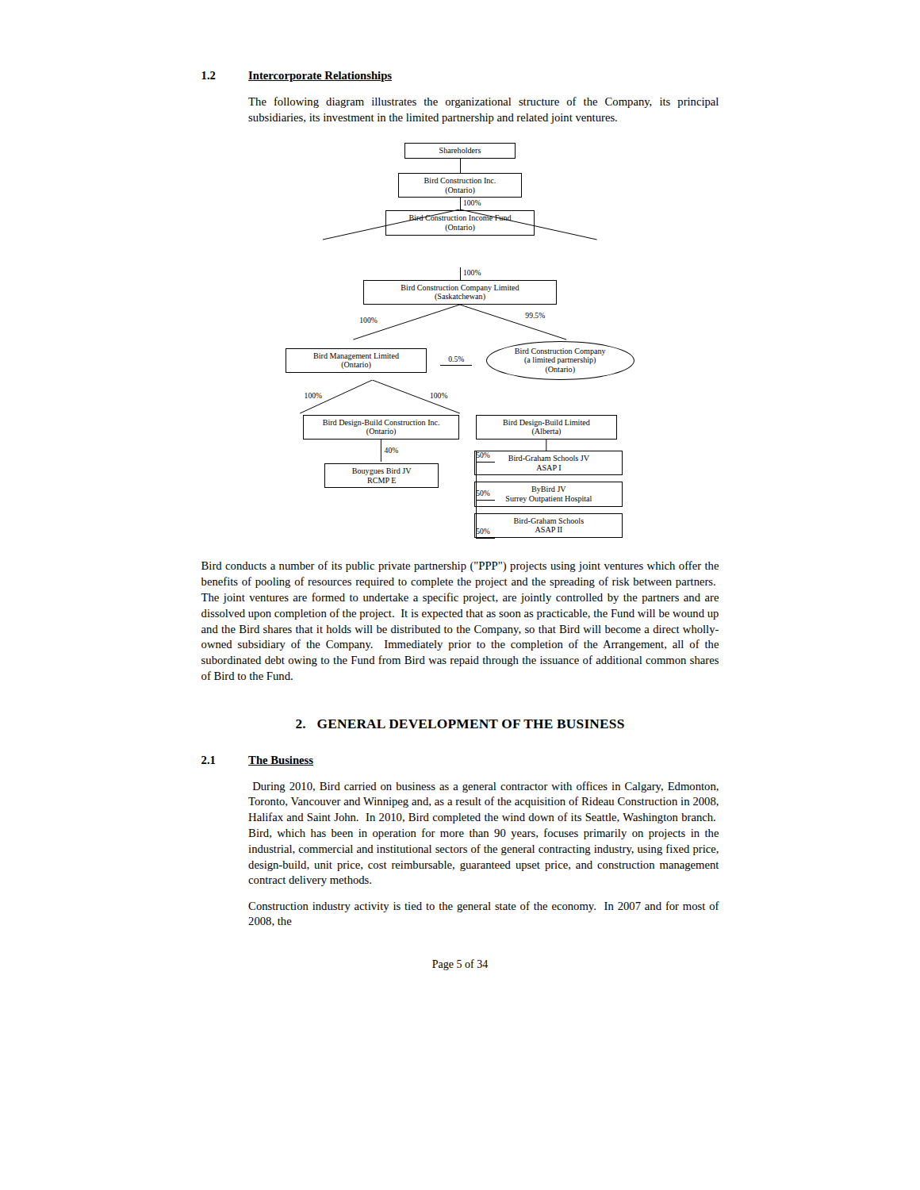1.2
Intercorporate Relationships
The following diagram illustrates the organizational structure of the Company, its principal subsidiaries, its investment in the limited partnership and related joint ventures.
Shareholders
Bird Construction Inc.
(Ontario)
100%
Bird Construction Income Fund
(Ontario)
100%
Bird Construction Company Limited
(Saskatchewan)
100%
99.5%
Bird Management Limited
(Ontario)
0.5%
Bird Construction Company
(a limited partnership)
(Ontario)
100%
100%
Bird Design-Build Construction Inc.
(Ontario)
Bird Design-Build Limited
(Alberta)
40%
Bouygues Bird JV
RCMP E
50%
50%
50%
Bird-Graham Schools JV
ASAP I
ByBird JV
Surrey Outpatient Hospital
Bird-Graham Schools
ASAP II
Bird conducts a number of its public private partnership ("PPP") projects using joint ventures which offer the benefits of pooling of resources required to complete the project and the spreading of risk between partners. The joint ventures are formed to undertake a specific project, are jointly controlled by the partners and are dissolved upon completion of the project. It is expected that as soon as practicable, the Fund will be wound up and the Bird shares that it holds will be distributed to the Company, so that Bird will become a direct wholly-owned subsidiary of the Company. Immediately prior to the completion of the Arrangement, all of the subordinated debt owing to the Fund from Bird was repaid through the issuance of additional common shares of Bird to the Fund.
2. GENERAL DEVELOPMENT OF THE BUSINESS
2.1
The Business
During 2010, Bird carried on business as a general contractor with offices in Calgary, Edmonton, Toronto, Vancouver and Winnipeg and, as a result of the acquisition of Rideau Construction in 2008, Halifax and Saint John. In 2010, Bird completed the wind down of its Seattle, Washington branch. Bird, which has been in operation for more than 90 years, focuses primarily on projects in the industrial, commercial and institutional sectors of the general contracting industry, using fixed price, design-build, unit price, cost reimbursable, guaranteed upset price, and construction management contract delivery methods.
Construction industry activity is tied to the general state of the economy. In 2007 and for most of 2008, the
Page 5 of 34